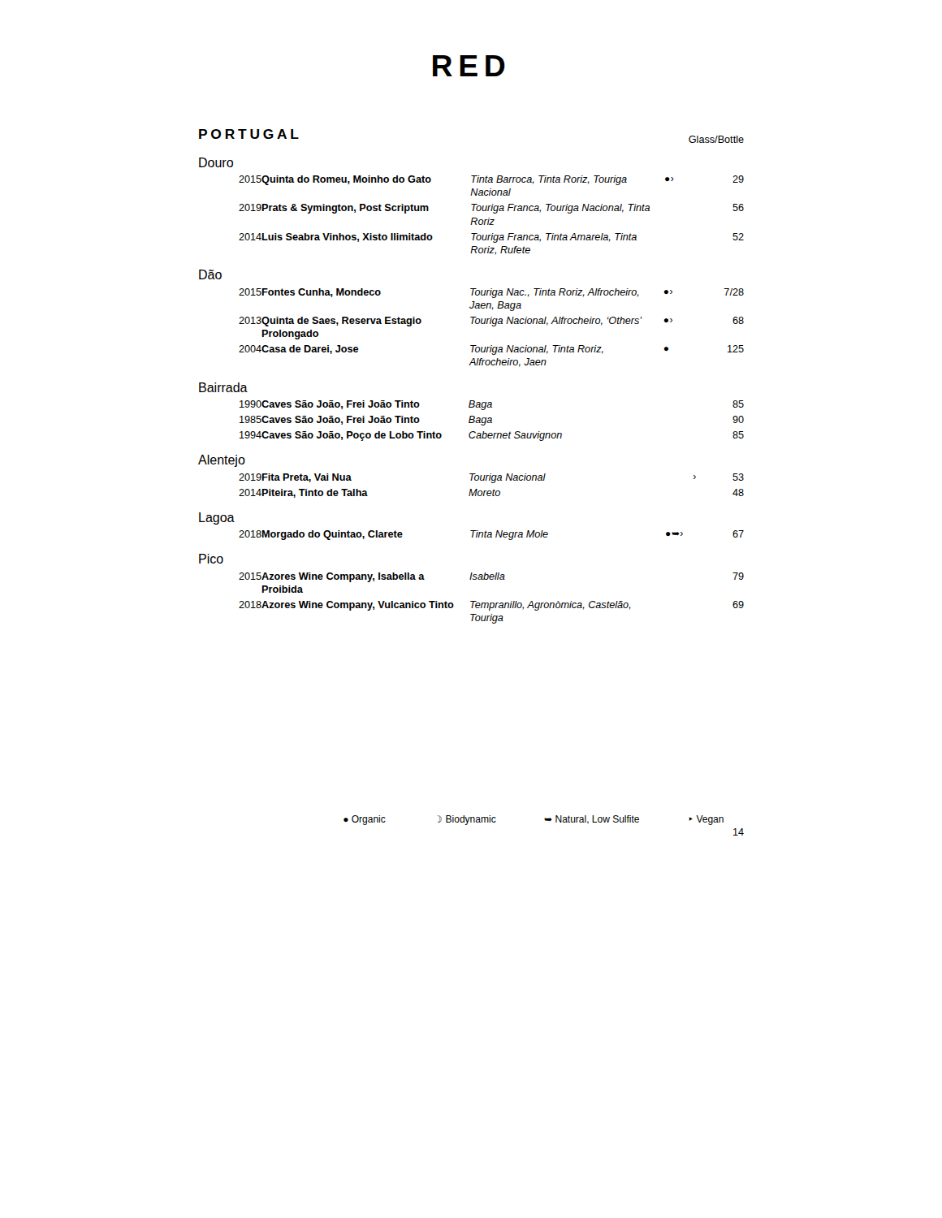RED
PORTUGAL
Glass/Bottle
Douro
| 2015 | Quinta do Romeu, Moinho do Gato | Tinta Barroca, Tinta Roriz, Touriga Nacional | ●› | 29 |
| 2019 | Prats & Symington, Post Scriptum | Touriga Franca, Touriga Nacional, Tinta Roriz | | 56 |
| 2014 | Luis Seabra Vinhos, Xisto Ilimitado | Touriga Franca, Tinta Amarela, Tinta Roriz, Rufete | | 52 |
Dão
| 2015 | Fontes Cunha, Mondeco | Touriga Nac., Tinta Roriz, Alfrocheiro, Jaen, Baga | ●› | 7/28 |
| 2013 | Quinta de Saes, Reserva Estagio Prolongado | Touriga Nacional, Alfrocheiro, ‘Others’ | ●› | 68 |
| 2004 | Casa de Darei, Jose | Touriga Nacional, Tinta Roriz, Alfrocheiro, Jaen | ● | 125 |
Bairrada
| 1990 | Caves São João, Frei João Tinto | Baga | | 85 |
| 1985 | Caves São João, Frei João Tinto | Baga | | 90 |
| 1994 | Caves São João, Poço de Lobo Tinto | Cabernet Sauvignon | | 85 |
Alentejo
| 2019 | Fita Preta, Vai Nua | Touriga Nacional | › | 53 |
| 2014 | Piteira, Tinto de Talha | Moreto | | 48 |
Lagoa
| 2018 | Morgado do Quintao, Clarete | Tinta Negra Mole | ●➥› | 67 |
Pico
| 2015 | Azores Wine Company, Isabella a Proibida | Isabella | | 79 |
| 2018 | Azores Wine Company, Vulcanico Tinto | Tempranillo, Agronòmica, Castelão, Touriga | | 69 |
Organic Biodynamic Natural, Low Sulfite Vegan
14